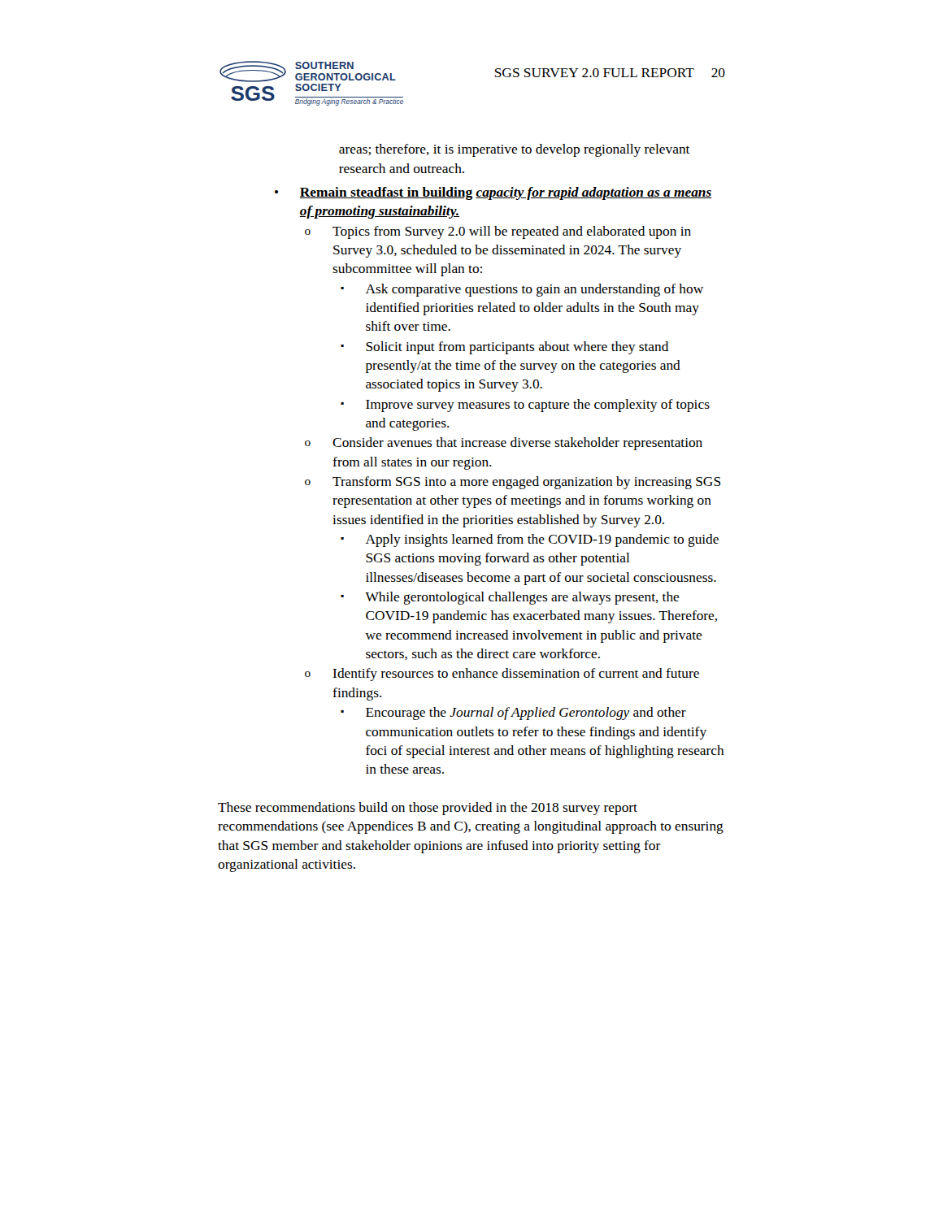SGS
SOUTHERN GERONTOLOGICAL SOCIETY
Bridging Aging Research & Practice
SGS SURVEY 2.0 FULL REPORT20
areas; therefore, it is imperative to develop regionally relevant research and outreach.
Remain steadfast in building capacity for rapid adaptation as a means of promoting sustainability.
Topics from Survey 2.0 will be repeated and elaborated upon in Survey 3.0, scheduled to be disseminated in 2024. The survey subcommittee will plan to:
Ask comparative questions to gain an understanding of how identified priorities related to older adults in the South may shift over time.
Solicit input from participants about where they stand presently/at the time of the survey on the categories and associated topics in Survey 3.0.
Improve survey measures to capture the complexity of topics and categories.
Consider avenues that increase diverse stakeholder representation from all states in our region.
Transform SGS into a more engaged organization by increasing SGS representation at other types of meetings and in forums working on issues identified in the priorities established by Survey 2.0.
Apply insights learned from the COVID-19 pandemic to guide SGS actions moving forward as other potential illnesses/diseases become a part of our societal consciousness.
While gerontological challenges are always present, the COVID-19 pandemic has exacerbated many issues. Therefore, we recommend increased involvement in public and private sectors, such as the direct care workforce.
Identify resources to enhance dissemination of current and future findings.
Encourage the Journal of Applied Gerontology and other communication outlets to refer to these findings and identify foci of special interest and other means of highlighting research in these areas.
These recommendations build on those provided in the 2018 survey report recommendations (see Appendices B and C), creating a longitudinal approach to ensuring that SGS member and stakeholder opinions are infused into priority setting for organizational activities.